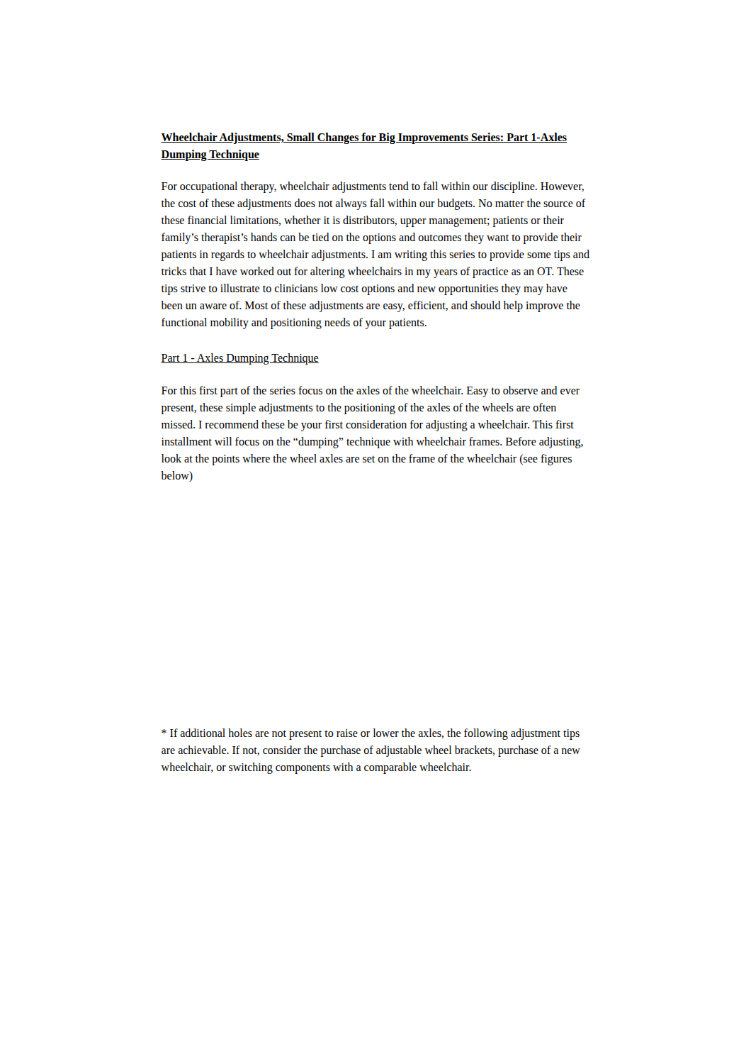Wheelchair Adjustments, Small Changes for Big Improvements Series: Part 1-Axles Dumping Technique
For occupational therapy, wheelchair adjustments tend to fall within our discipline. However, the cost of these adjustments does not always fall within our budgets. No matter the source of these financial limitations, whether it is distributors, upper management; patients or their family’s therapist’s hands can be tied on the options and outcomes they want to provide their patients in regards to wheelchair adjustments. I am writing this series to provide some tips and tricks that I have worked out for altering wheelchairs in my years of practice as an OT. These tips strive to illustrate to clinicians low cost options and new opportunities they may have been un aware of. Most of these adjustments are easy, efficient, and should help improve the functional mobility and positioning needs of your patients.
Part 1 - Axles Dumping Technique
For this first part of the series focus on the axles of the wheelchair. Easy to observe and ever present, these simple adjustments to the positioning of the axles of the wheels are often missed. I recommend these be your first consideration for adjusting a wheelchair. This first installment will focus on the “dumping” technique with wheelchair frames. Before adjusting, look at the points where the wheel axles are set on the frame of the wheelchair (see figures below)
* If additional holes are not present to raise or lower the axles, the following adjustment tips are achievable. If not, consider the purchase of adjustable wheel brackets, purchase of a new wheelchair, or switching components with a comparable wheelchair.